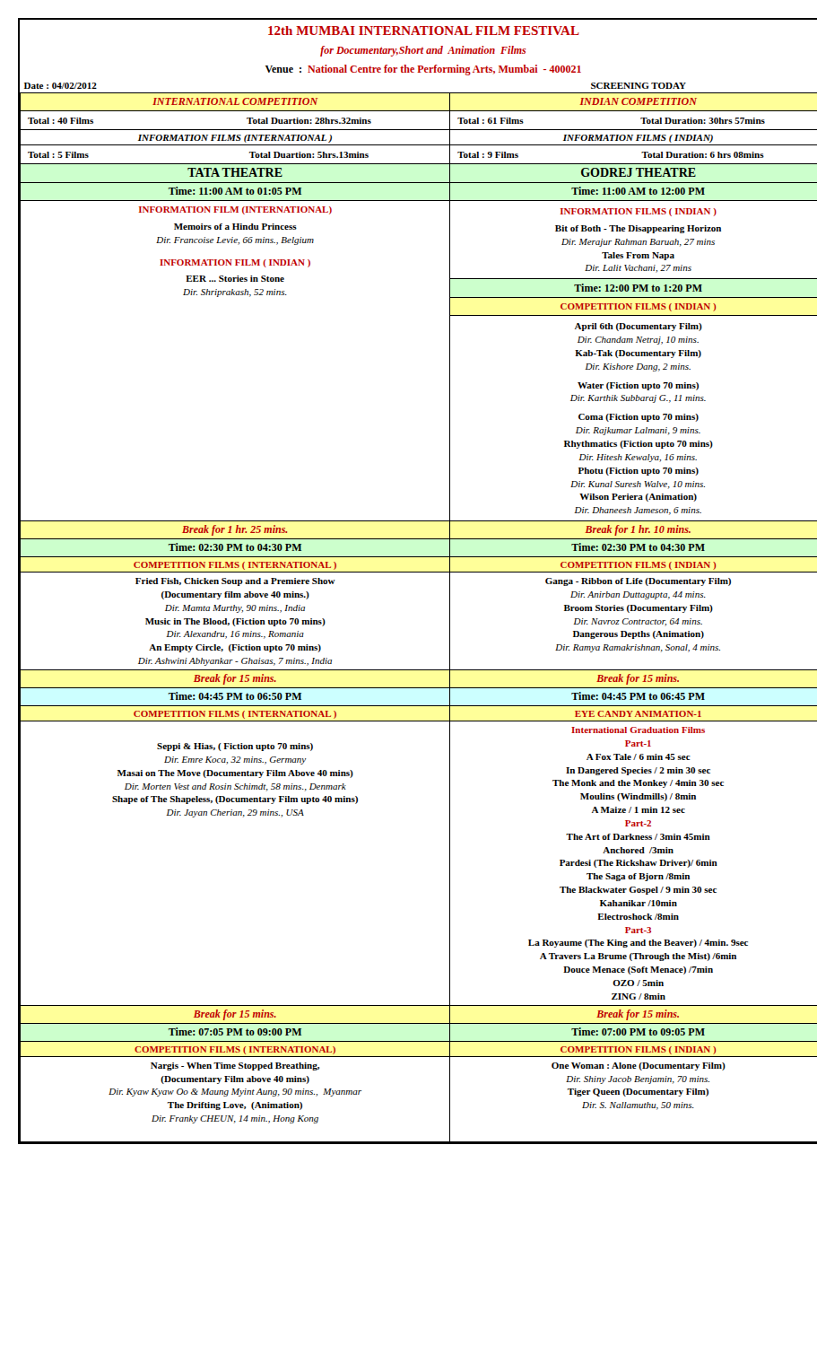| 12th MUMBAI INTERNATIONAL FILM FESTIVAL |
| for Documentary,Short and Animation Films |
| Venue : National Centre for the Performing Arts, Mumbai - 400021 |
| Date : 04/02/2012 | SCREENING TODAY |
| INTERNATIONAL COMPETITION | INDIAN COMPETITION |
| / Total : 40 Films / Total Duartion: 28hrs.32mins / | / Total : 61 Films / Total Duration: 30hrs 57mins / |
| INFORMATION FILMS (INTERNATIONAL ) | INFORMATION FILMS ( INDIAN) |
| / Total : 5 Films / Total Duartion: 5hrs.13mins / | / Total : 9 Films / Total Duration: 6 hrs 08mins / |
| TATA THEATRE | GODREJ THEATRE |
| Time: 11:00 AM to 01:05 PM | Time: 11:00 AM to 12:00 PM |
| INFORMATION FILM (INTERNATIONAL) Memoirs of a Hindu Princess Dir. Francoise Levie, 66 mins., Belgium INFORMATION FILM ( INDIAN ) EER ... Stories in Stone Dir. Shriprakash, 52 mins. | / INFORMATION FILMS ( INDIAN ) Bit of Both - The Disappearing Horizon Dir. Merajur Rahman Baruah, 27 mins Tales From Napa Dir. Lalit Vachani, 27 mins / / Time: 12:00 PM to 1:20 PM / / COMPETITION FILMS ( INDIAN ) / / April 6th (Documentary Film) Dir. Chandam Netraj, 10 mins. Kab-Tak (Documentary Film) Dir. Kishore Dang, 2 mins. Water (Fiction upto 70 mins) Dir. Karthik Subbaraj G., 11 mins. Coma (Fiction upto 70 mins) Dir. Rajkumar Lalmani, 9 mins. Rhythmatics (Fiction upto 70 mins) Dir. Hitesh Kewalya, 16 mins. Photu (Fiction upto 70 mins) Dir. Kunal Suresh Walve, 10 mins. Wilson Periera (Animation) Dir. Dhaneesh Jameson, 6 mins. / |
| Break for 1 hr. 25 mins. | Break for 1 hr. 10 mins. |
| Time: 02:30 PM to 04:30 PM | Time: 02:30 PM to 04:30 PM |
| COMPETITION FILMS ( INTERNATIONAL ) | COMPETITION FILMS ( INDIAN ) |
| Fried Fish, Chicken Soup and a Premiere Show (Documentary film above 40 mins.) Dir. Mamta Murthy, 90 mins., India Music in The Blood, (Fiction upto 70 mins) Dir. Alexandru, 16 mins., Romania An Empty Circle, (Fiction upto 70 mins) Dir. Ashwini Abhyankar - Ghaisas, 7 mins., India | Ganga - Ribbon of Life (Documentary Film) Dir. Anirban Duttagupta, 44 mins. Broom Stories (Documentary Film) Dir. Navroz Contractor, 64 mins. Dangerous Depths (Animation) Dir. Ramya Ramakrishnan, Sonal, 4 mins. |
| Break for 15 mins. | Break for 15 mins. |
| Time: 04:45 PM to 06:50 PM | Time: 04:45 PM to 06:45 PM |
| COMPETITION FILMS ( INTERNATIONAL ) | EYE CANDY ANIMATION-1 |
| Seppi & Hias, ( Fiction upto 70 mins) Dir. Emre Koca, 32 mins., Germany Masai on The Move (Documentary Film Above 40 mins) Dir. Morten Vest and Rosin Schimdt, 58 mins., Denmark Shape of The Shapeless, (Documentary Film upto 40 mins) Dir. Jayan Cherian, 29 mins., USA | International Graduation Films Part-1 A Fox Tale / 6 min 45 sec In Dangered Species / 2 min 30 sec The Monk and the Monkey / 4min 30 sec Moulins (Windmills) / 8min A Maize / 1 min 12 sec Part-2 The Art of Darkness / 3min 45min Anchored /3min Pardesi (The Rickshaw Driver)/ 6min The Saga of Bjorn /8min The Blackwater Gospel / 9 min 30 sec Kahanikar /10min Electroshock /8min Part-3 La Royaume (The King and the Beaver) / 4min. 9sec A Travers La Brume (Through the Mist) /6min Douce Menace (Soft Menace) /7min OZO / 5min ZING / 8min |
| Break for 15 mins. | Break for 15 mins. |
| Time: 07:05 PM to 09:00 PM | Time: 07:00 PM to 09:05 PM |
| COMPETITION FILMS ( INTERNATIONAL) | COMPETITION FILMS ( INDIAN ) |
| Nargis - When Time Stopped Breathing, (Documentary Film above 40 mins) Dir. Kyaw Kyaw Oo & Maung Myint Aung, 90 mins., Myanmar The Drifting Love, (Animation) Dir. Franky CHEUN, 14 min., Hong Kong | One Woman : Alone (Documentary Film) Dir. Shiny Jacob Benjamin, 70 mins. Tiger Queen (Documentary Film) Dir. S. Nallamuthu, 50 mins. |